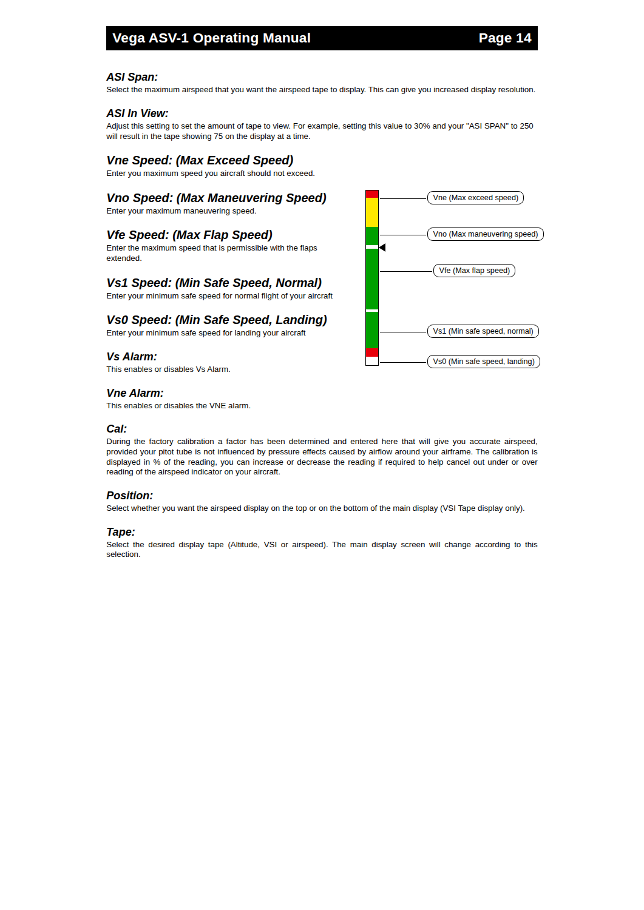Vega ASV-1 Operating Manual Page 14
Vne (Max exceed speed)
Vno (Max maneuvering speed)
Vfe (Max flap speed)
Vs1 (Min safe speed, normal)
Vs0 (Min safe speed, landing)
ASI Span:
Select the maximum airspeed that you want the airspeed tape to display. This can give you increased display resolution.
ASI In View:
Adjust this setting to set the amount of tape to view. For example, setting this value to 30% and your "ASI SPAN" to 250 will result in the tape showing 75 on the display at a time.
Vne Speed: (Max Exceed Speed)
Enter you maximum speed you aircraft should not exceed.
Vno Speed: (Max Maneuvering Speed)
Enter your maximum maneuvering speed.
Vfe Speed: (Max Flap Speed)
Enter the maximum speed that is permissible with the flaps extended.
Vs1 Speed: (Min Safe Speed, Normal)
Enter your minimum safe speed for normal flight of your aircraft
Vs0 Speed: (Min Safe Speed, Landing)
Enter your minimum safe speed for landing your aircraft
Vs Alarm:
This enables or disables Vs Alarm.
Vne Alarm:
This enables or disables the VNE alarm.
Cal:
During the factory calibration a factor has been determined and entered here that will give you accurate airspeed, provided your pitot tube is not influenced by pressure effects caused by airflow around your airframe. The calibration is displayed in % of the reading, you can increase or decrease the reading if required to help cancel out under or over reading of the airspeed indicator on your aircraft.
Position:
Select whether you want the airspeed display on the top or on the bottom of the main display (VSI Tape display only).
Tape:
Select the desired display tape (Altitude, VSI or airspeed). The main display screen will change according to this selection.